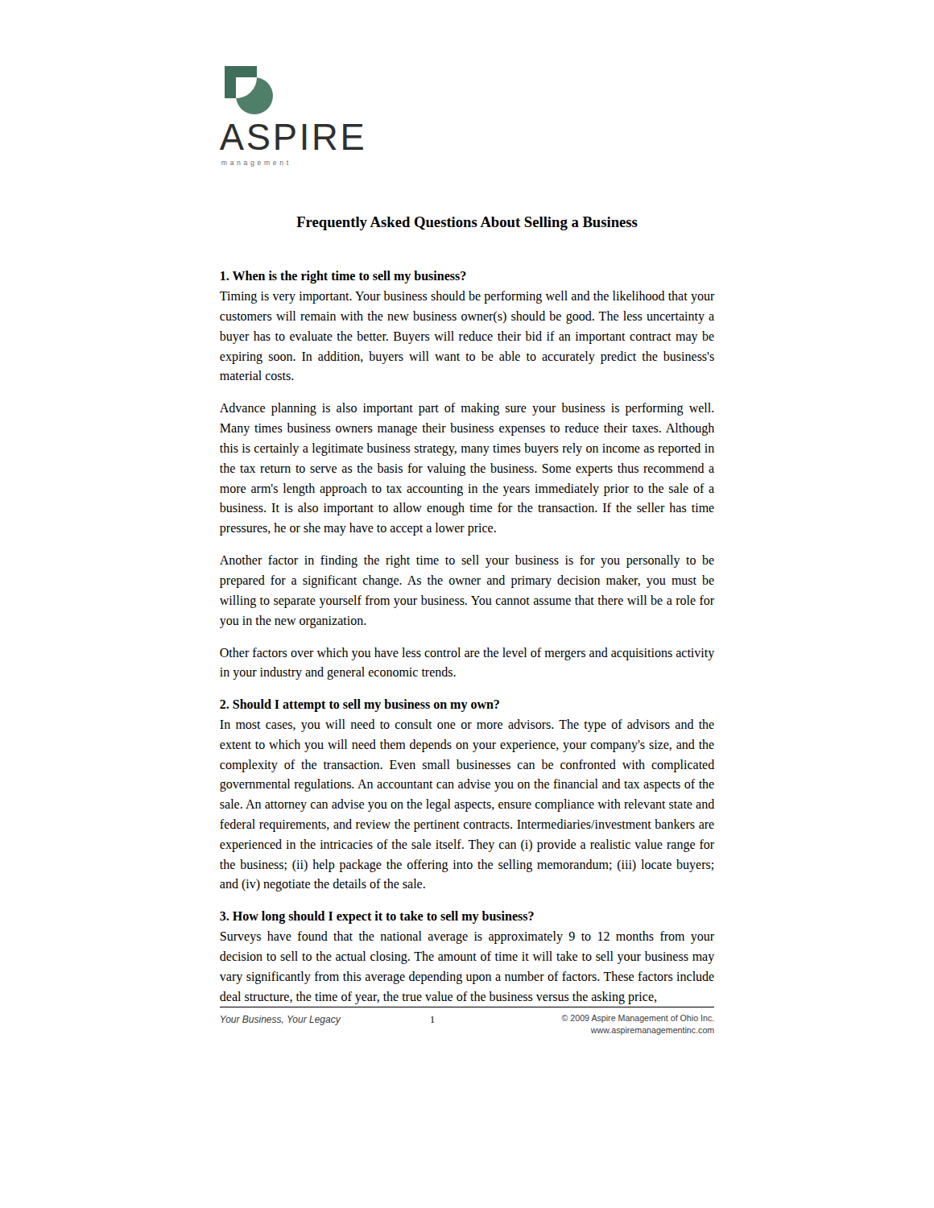ASPIRE
management
Frequently Asked Questions About Selling a Business
1. When is the right time to sell my business?
Timing is very important. Your business should be performing well and the likelihood that your customers will remain with the new business owner(s) should be good. The less uncertainty a buyer has to evaluate the better. Buyers will reduce their bid if an important contract may be expiring soon. In addition, buyers will want to be able to accurately predict the business's material costs.
Advance planning is also important part of making sure your business is performing well. Many times business owners manage their business expenses to reduce their taxes. Although this is certainly a legitimate business strategy, many times buyers rely on income as reported in the tax return to serve as the basis for valuing the business. Some experts thus recommend a more arm's length approach to tax accounting in the years immediately prior to the sale of a business. It is also important to allow enough time for the transaction. If the seller has time pressures, he or she may have to accept a lower price.
Another factor in finding the right time to sell your business is for you personally to be prepared for a significant change. As the owner and primary decision maker, you must be willing to separate yourself from your business. You cannot assume that there will be a role for you in the new organization.
Other factors over which you have less control are the level of mergers and acquisitions activity in your industry and general economic trends.
2. Should I attempt to sell my business on my own?
In most cases, you will need to consult one or more advisors. The type of advisors and the extent to which you will need them depends on your experience, your company's size, and the complexity of the transaction. Even small businesses can be confronted with complicated governmental regulations. An accountant can advise you on the financial and tax aspects of the sale. An attorney can advise you on the legal aspects, ensure compliance with relevant state and federal requirements, and review the pertinent contracts. Intermediaries/investment bankers are experienced in the intricacies of the sale itself. They can (i) provide a realistic value range for the business; (ii) help package the offering into the selling memorandum; (iii) locate buyers; and (iv) negotiate the details of the sale.
3. How long should I expect it to take to sell my business?
Surveys have found that the national average is approximately 9 to 12 months from your decision to sell to the actual closing. The amount of time it will take to sell your business may vary significantly from this average depending upon a number of factors. These factors include deal structure, the time of year, the true value of the business versus the asking price,
Your Business, Your Legacy
1
© 2009 Aspire Management of Ohio Inc.
www.aspiremanagementinc.com